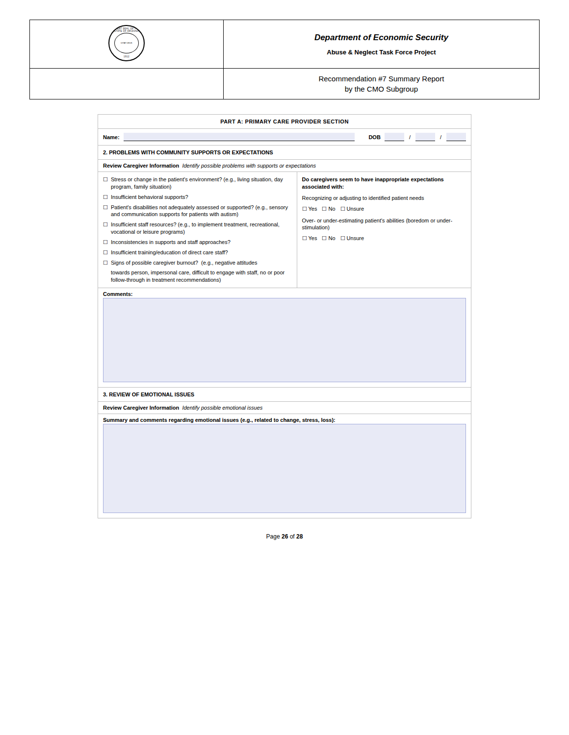| GREAT SEAL OF THE STATE OF ARIZONA DITAT DEUS 1912 | Department of Economic Security Abuse & Neglect Task Force Project |
| | Recommendation #7 Summary Report by the CMO Subgroup |
PART A: PRIMARY CARE PROVIDER SECTION
Name:
DOB / /
2. PROBLEMS WITH COMMUNITY SUPPORTS OR EXPECTATIONS
Review Caregiver Information Identify possible problems with supports or expectations
Stress or change in the patient's environment? (e.g., living situation, day program, family situation)
Insufficient behavioral supports?
Patient's disabilities not adequately assessed or supported? (e.g., sensory and communication supports for patients with autism)
Insufficient staff resources? (e.g., to implement treatment, recreational, vocational or leisure programs)
Inconsistencies in supports and staff approaches?
Insufficient training/education of direct care staff?
Signs of possible caregiver burnout? (e.g., negative attitudes
towards person, impersonal care, difficult to engage with staff, no or poor follow-through in treatment recommendations)
Do caregivers seem to have inappropriate expectations associated with:
Recognizing or adjusting to identified patient needs
☐ Yes☐ No☐ Unsure
Over- or under-estimating patient's abilities (boredom or under-stimulation)
☐ Yes☐ No☐ Unsure
Comments:
3. REVIEW OF EMOTIONAL ISSUES
Review Caregiver Information Identify possible emotional issues
Summary and comments regarding emotional issues (e.g., related to change, stress, loss):
Page 26 of 28